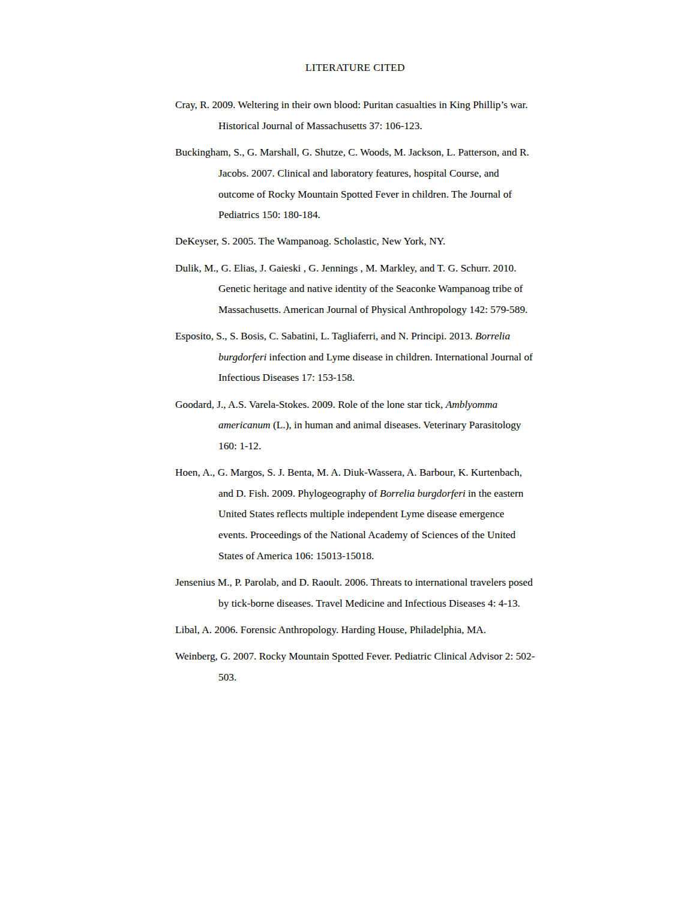LITERATURE CITED
Cray, R. 2009. Weltering in their own blood: Puritan casualties in King Phillip’s war. Historical Journal of Massachusetts 37: 106-123.
Buckingham, S., G. Marshall, G. Shutze, C. Woods, M. Jackson, L. Patterson, and R. Jacobs. 2007. Clinical and laboratory features, hospital Course, and outcome of Rocky Mountain Spotted Fever in children. The Journal of Pediatrics 150: 180-184.
DeKeyser, S. 2005. The Wampanoag. Scholastic, New York, NY.
Dulik, M., G. Elias, J. Gaieski , G. Jennings , M. Markley, and T. G. Schurr. 2010. Genetic heritage and native identity of the Seaconke Wampanoag tribe of Massachusetts. American Journal of Physical Anthropology 142: 579-589.
Esposito, S., S. Bosis, C. Sabatini, L. Tagliaferri, and N. Principi. 2013. Borrelia burgdorferi infection and Lyme disease in children. International Journal of Infectious Diseases 17: 153-158.
Goodard, J., A.S. Varela-Stokes. 2009. Role of the lone star tick, Amblyomma americanum (L.), in human and animal diseases. Veterinary Parasitology 160: 1-12.
Hoen, A., G. Margos, S. J. Benta, M. A. Diuk-Wassera, A. Barbour, K. Kurtenbach, and D. Fish. 2009. Phylogeography of Borrelia burgdorferi in the eastern United States reflects multiple independent Lyme disease emergence events. Proceedings of the National Academy of Sciences of the United States of America 106: 15013-15018.
Jensenius M., P. Parolab, and D. Raoult. 2006. Threats to international travelers posed by tick-borne diseases. Travel Medicine and Infectious Diseases 4: 4-13.
Libal, A. 2006. Forensic Anthropology. Harding House, Philadelphia, MA.
Weinberg, G. 2007. Rocky Mountain Spotted Fever. Pediatric Clinical Advisor 2: 502-503.